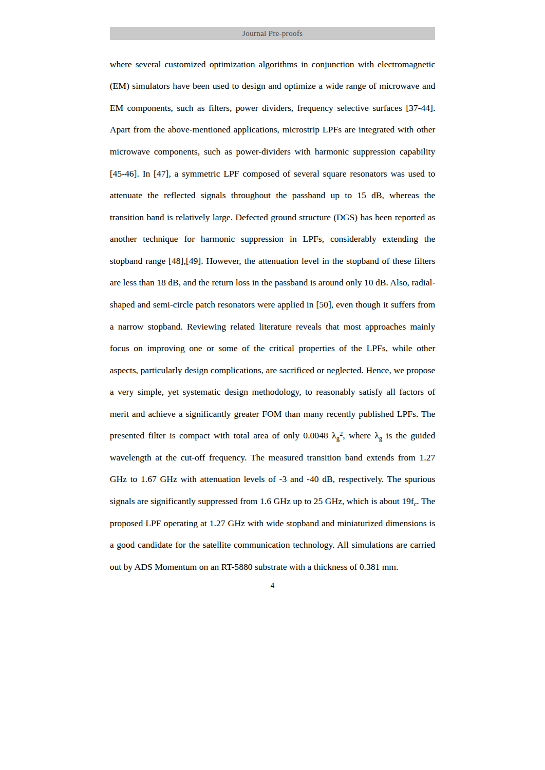Journal Pre-proofs
where several customized optimization algorithms in conjunction with electromagnetic (EM) simulators have been used to design and optimize a wide range of microwave and EM components, such as filters, power dividers, frequency selective surfaces [37-44]. Apart from the above-mentioned applications, microstrip LPFs are integrated with other microwave components, such as power-dividers with harmonic suppression capability [45-46]. In [47], a symmetric LPF composed of several square resonators was used to attenuate the reflected signals throughout the passband up to 15 dB, whereas the transition band is relatively large. Defected ground structure (DGS) has been reported as another technique for harmonic suppression in LPFs, considerably extending the stopband range [48],[49]. However, the attenuation level in the stopband of these filters are less than 18 dB, and the return loss in the passband is around only 10 dB. Also, radial-shaped and semi-circle patch resonators were applied in [50], even though it suffers from a narrow stopband. Reviewing related literature reveals that most approaches mainly focus on improving one or some of the critical properties of the LPFs, while other aspects, particularly design complications, are sacrificed or neglected. Hence, we propose a very simple, yet systematic design methodology, to reasonably satisfy all factors of merit and achieve a significantly greater FOM than many recently published LPFs. The presented filter is compact with total area of only 0.0048 λg2, where λg is the guided wavelength at the cut-off frequency. The measured transition band extends from 1.27 GHz to 1.67 GHz with attenuation levels of -3 and -40 dB, respectively. The spurious signals are significantly suppressed from 1.6 GHz up to 25 GHz, which is about 19fc. The proposed LPF operating at 1.27 GHz with wide stopband and miniaturized dimensions is a good candidate for the satellite communication technology. All simulations are carried out by ADS Momentum on an RT-5880 substrate with a thickness of 0.381 mm.
4